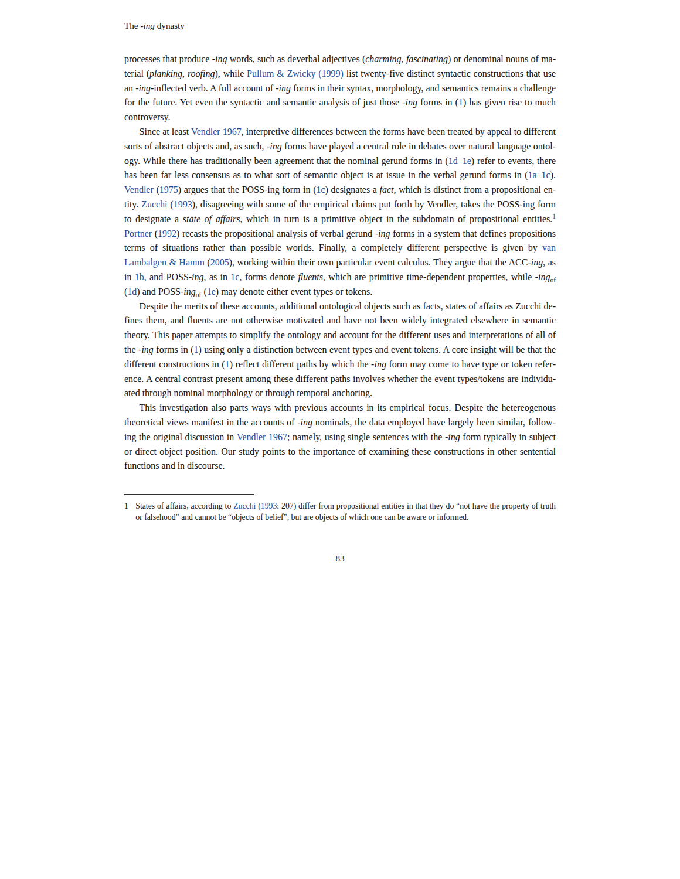The -ing dynasty
processes that produce -ing words, such as deverbal adjectives (charming, fascinating) or denominal nouns of material (planking, roofing), while Pullum & Zwicky (1999) list twenty-five distinct syntactic constructions that use an -ing-inflected verb. A full account of -ing forms in their syntax, morphology, and semantics remains a challenge for the future. Yet even the syntactic and semantic analysis of just those -ing forms in (1) has given rise to much controversy.
Since at least Vendler 1967, interpretive differences between the forms have been treated by appeal to different sorts of abstract objects and, as such, -ing forms have played a central role in debates over natural language ontology. While there has traditionally been agreement that the nominal gerund forms in (1d–1e) refer to events, there has been far less consensus as to what sort of semantic object is at issue in the verbal gerund forms in (1a–1c). Vendler (1975) argues that the POSS-ing form in (1c) designates a fact, which is distinct from a propositional entity. Zucchi (1993), disagreeing with some of the empirical claims put forth by Vendler, takes the POSS-ing form to designate a state of affairs, which in turn is a primitive object in the subdomain of propositional entities.1 Portner (1992) recasts the propositional analysis of verbal gerund -ing forms in a system that defines propositions terms of situations rather than possible worlds. Finally, a completely different perspective is given by van Lambalgen & Hamm (2005), working within their own particular event calculus. They argue that the ACC-ing, as in 1b, and POSS-ing, as in 1c, forms denote fluents, which are primitive time-dependent properties, while -ingof (1d) and POSS-ingof (1e) may denote either event types or tokens.
Despite the merits of these accounts, additional ontological objects such as facts, states of affairs as Zucchi defines them, and fluents are not otherwise motivated and have not been widely integrated elsewhere in semantic theory. This paper attempts to simplify the ontology and account for the different uses and interpretations of all of the -ing forms in (1) using only a distinction between event types and event tokens. A core insight will be that the different constructions in (1) reflect different paths by which the -ing form may come to have type or token reference. A central contrast present among these different paths involves whether the event types/tokens are individuated through nominal morphology or through temporal anchoring.
This investigation also parts ways with previous accounts in its empirical focus. Despite the hetereogenous theoretical views manifest in the accounts of -ing nominals, the data employed have largely been similar, following the original discussion in Vendler 1967; namely, using single sentences with the -ing form typically in subject or direct object position. Our study points to the importance of examining these constructions in other sentential functions and in discourse.
1 States of affairs, according to Zucchi (1993: 207) differ from propositional entities in that they do “not have the property of truth or falsehood” and cannot be “objects of belief”, but are objects of which one can be aware or informed.
83